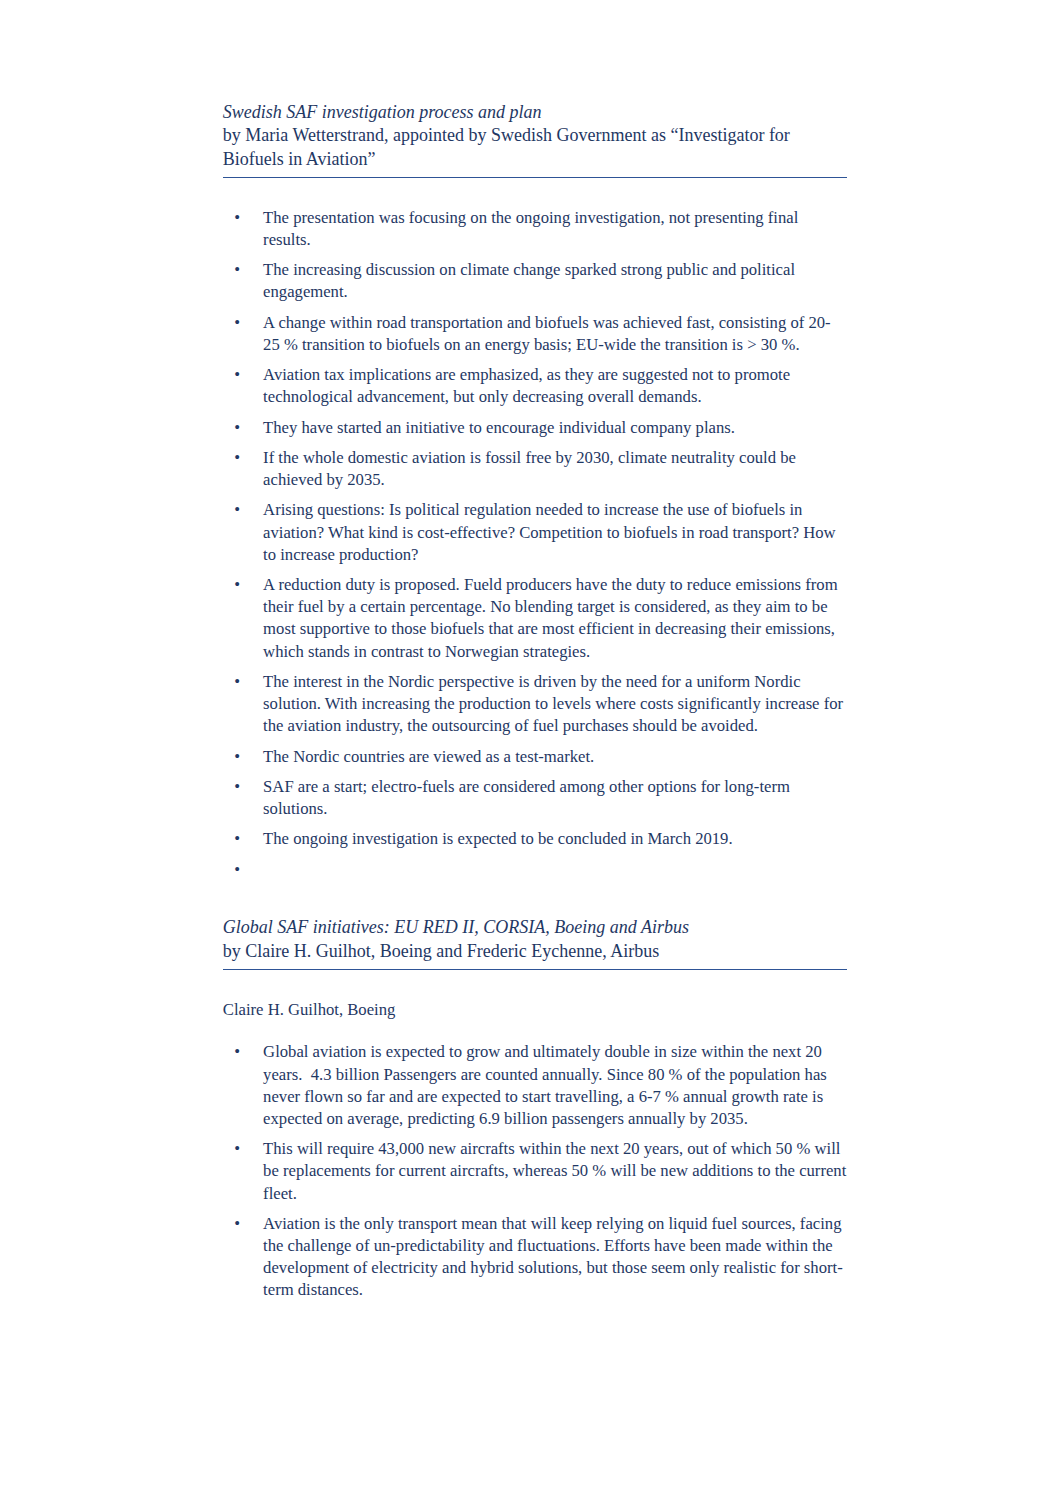Swedish SAF investigation process and plan
by Maria Wetterstrand, appointed by Swedish Government as “Investigator for Biofuels in Aviation”
The presentation was focusing on the ongoing investigation, not presenting final results.
The increasing discussion on climate change sparked strong public and political engagement.
A change within road transportation and biofuels was achieved fast, consisting of 20-25 % transition to biofuels on an energy basis; EU-wide the transition is > 30 %.
Aviation tax implications are emphasized, as they are suggested not to promote technological advancement, but only decreasing overall demands.
They have started an initiative to encourage individual company plans.
If the whole domestic aviation is fossil free by 2030, climate neutrality could be achieved by 2035.
Arising questions: Is political regulation needed to increase the use of biofuels in aviation? What kind is cost-effective? Competition to biofuels in road transport? How to increase production?
A reduction duty is proposed. Fueld producers have the duty to reduce emissions from their fuel by a certain percentage. No blending target is considered, as they aim to be most supportive to those biofuels that are most efficient in decreasing their emissions, which stands in contrast to Norwegian strategies.
The interest in the Nordic perspective is driven by the need for a uniform Nordic solution. With increasing the production to levels where costs significantly increase for the aviation industry, the outsourcing of fuel purchases should be avoided.
The Nordic countries are viewed as a test-market.
SAF are a start; electro-fuels are considered among other options for long-term solutions.
The ongoing investigation is expected to be concluded in March 2019.
Global SAF initiatives: EU RED II, CORSIA, Boeing and Airbus
by Claire H. Guilhot, Boeing and Frederic Eychenne, Airbus
Claire H. Guilhot, Boeing
Global aviation is expected to grow and ultimately double in size within the next 20 years. 4.3 billion Passengers are counted annually. Since 80 % of the population has never flown so far and are expected to start travelling, a 6-7 % annual growth rate is expected on average, predicting 6.9 billion passengers annually by 2035.
This will require 43,000 new aircrafts within the next 20 years, out of which 50 % will be replacements for current aircrafts, whereas 50 % will be new additions to the current fleet.
Aviation is the only transport mean that will keep relying on liquid fuel sources, facing the challenge of un-predictability and fluctuations. Efforts have been made within the development of electricity and hybrid solutions, but those seem only realistic for short-term distances.